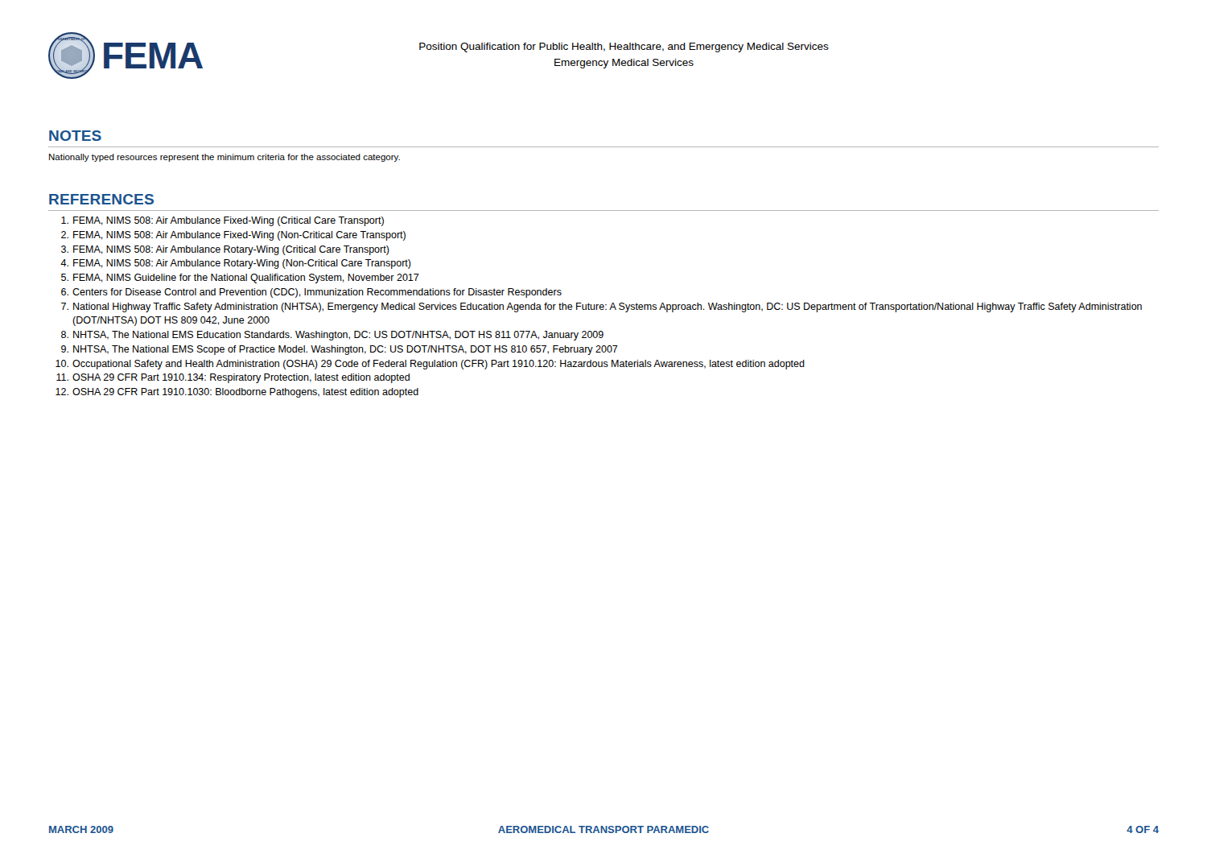DEPARTMENT OF
HOMELAND SECURITY
FEMA
Position Qualification for Public Health, Healthcare, and Emergency Medical Services
Emergency Medical Services
NOTES
Nationally typed resources represent the minimum criteria for the associated category.
REFERENCES
FEMA, NIMS 508: Air Ambulance Fixed-Wing (Critical Care Transport)
FEMA, NIMS 508: Air Ambulance Fixed-Wing (Non-Critical Care Transport)
FEMA, NIMS 508: Air Ambulance Rotary-Wing (Critical Care Transport)
FEMA, NIMS 508: Air Ambulance Rotary-Wing (Non-Critical Care Transport)
FEMA, NIMS Guideline for the National Qualification System, November 2017
Centers for Disease Control and Prevention (CDC), Immunization Recommendations for Disaster Responders
National Highway Traffic Safety Administration (NHTSA), Emergency Medical Services Education Agenda for the Future: A Systems Approach. Washington, DC: US Department of Transportation/National Highway Traffic Safety Administration (DOT/NHTSA) DOT HS 809 042, June 2000
NHTSA, The National EMS Education Standards. Washington, DC: US DOT/NHTSA, DOT HS 811 077A, January 2009
NHTSA, The National EMS Scope of Practice Model. Washington, DC: US DOT/NHTSA, DOT HS 810 657, February 2007
Occupational Safety and Health Administration (OSHA) 29 Code of Federal Regulation (CFR) Part 1910.120: Hazardous Materials Awareness, latest edition adopted
OSHA 29 CFR Part 1910.134: Respiratory Protection, latest edition adopted
OSHA 29 CFR Part 1910.1030: Bloodborne Pathogens, latest edition adopted
MARCH 2009 AEROMEDICAL TRANSPORT PARAMEDIC 4 OF 4